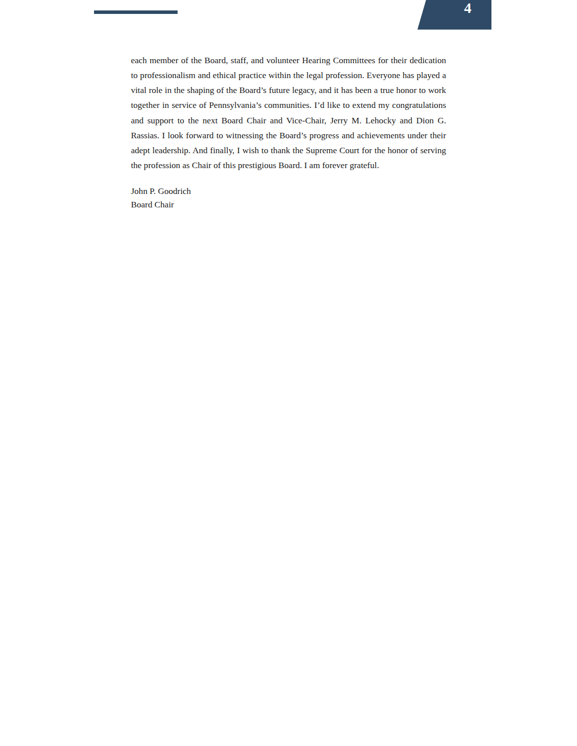4
each member of the Board, staff, and volunteer Hearing Committees for their dedication to professionalism and ethical practice within the legal profession. Everyone has played a vital role in the shaping of the Board’s future legacy, and it has been a true honor to work together in service of Pennsylvania’s communities. I’d like to extend my congratulations and support to the next Board Chair and Vice-Chair, Jerry M. Lehocky and Dion G. Rassias. I look forward to witnessing the Board’s progress and achievements under their adept leadership. And finally, I wish to thank the Supreme Court for the honor of serving the profession as Chair of this prestigious Board. I am forever grateful.
John P. Goodrich Board Chair